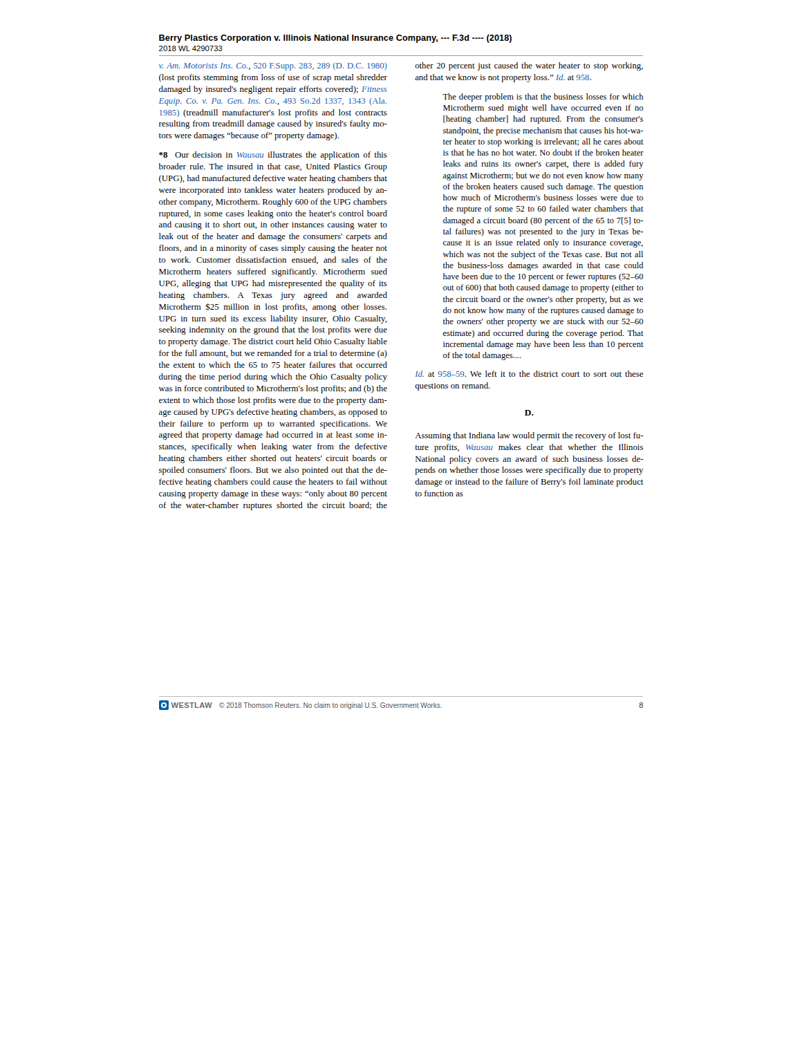Berry Plastics Corporation v. Illinois National Insurance Company, --- F.3d ---- (2018)
2018 WL 4290733
v. Am. Motorists Ins. Co., 520 F.Supp. 283, 289 (D. D.C. 1980) (lost profits stemming from loss of use of scrap metal shredder damaged by insured's negligent repair efforts covered); Fitness Equip. Co. v. Pa. Gen. Ins. Co., 493 So.2d 1337, 1343 (Ala. 1985) (treadmill manufacturer's lost profits and lost contracts resulting from treadmill damage caused by insured's faulty motors were damages “because of” property damage).
*8 Our decision in Wausau illustrates the application of this broader rule. The insured in that case, United Plastics Group (UPG), had manufactured defective water heating chambers that were incorporated into tankless water heaters produced by another company, Microtherm. Roughly 600 of the UPG chambers ruptured, in some cases leaking onto the heater's control board and causing it to short out, in other instances causing water to leak out of the heater and damage the consumers' carpets and floors, and in a minority of cases simply causing the heater not to work. Customer dissatisfaction ensued, and sales of the Microtherm heaters suffered significantly. Microtherm sued UPG, alleging that UPG had misrepresented the quality of its heating chambers. A Texas jury agreed and awarded Microtherm $25 million in lost profits, among other losses. UPG in turn sued its excess liability insurer, Ohio Casualty, seeking indemnity on the ground that the lost profits were due to property damage. The district court held Ohio Casualty liable for the full amount, but we remanded for a trial to determine (a) the extent to which the 65 to 75 heater failures that occurred during the time period during which the Ohio Casualty policy was in force contributed to Microtherm's lost profits; and (b) the extent to which those lost profits were due to the property damage caused by UPG's defective heating chambers, as opposed to their failure to perform up to warranted specifications. We agreed that property damage had occurred in at least some instances, specifically when leaking water from the defective heating chambers either shorted out heaters' circuit boards or spoiled consumers' floors. But we also pointed out that the defective heating chambers could cause the heaters to fail without causing property damage in these ways: “only about 80 percent of the water-chamber ruptures shorted the circuit board; the other 20 percent just caused the water heater to stop working, and that we know is not property loss.” Id. at 958.
The deeper problem is that the business losses for which Microtherm sued might well have occurred even if no [heating chamber] had ruptured. From the consumer's standpoint, the precise mechanism that causes his hot-water heater to stop working is irrelevant; all he cares about is that he has no hot water. No doubt if the broken heater leaks and ruins its owner's carpet, there is added fury against Microtherm; but we do not even know how many of the broken heaters caused such damage. The question how much of Microtherm's business losses were due to the rupture of some 52 to 60 failed water chambers that damaged a circuit board (80 percent of the 65 to 7[5] total failures) was not presented to the jury in Texas because it is an issue related only to insurance coverage, which was not the subject of the Texas case. But not all the business-loss damages awarded in that case could have been due to the 10 percent or fewer ruptures (52–60 out of 600) that both caused damage to property (either to the circuit board or the owner's other property, but as we do not know how many of the ruptures caused damage to the owners' other property we are stuck with our 52–60 estimate) and occurred during the coverage period. That incremental damage may have been less than 10 percent of the total damages....
Id. at 958–59. We left it to the district court to sort out these questions on remand.
D.
Assuming that Indiana law would permit the recovery of lost future profits, Wausau makes clear that whether the Illinois National policy covers an award of such business losses depends on whether those losses were specifically due to property damage or instead to the failure of Berry's foil laminate product to function as
WESTLAW © 2018 Thomson Reuters. No claim to original U.S. Government Works. 8